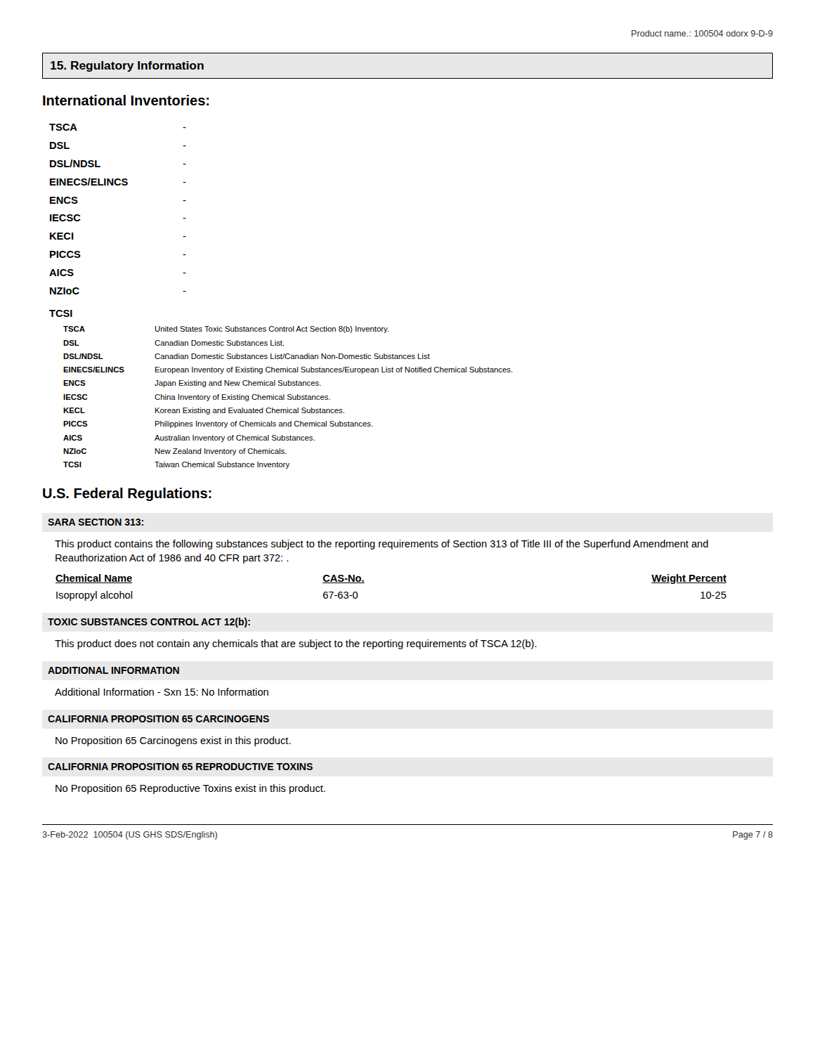Product name.: 100504 odorx 9-D-9
15. Regulatory Information
International Inventories:
| TSCA | - |
| DSL | - |
| DSL/NDSL | - |
| EINECS/ELINCS | - |
| ENCS | - |
| IECSC | - |
| KECI | - |
| PICCS | - |
| AICS | - |
| NZIoC | - |
TCSI
| TSCA | United States Toxic Substances Control Act Section 8(b) Inventory. |
| DSL | Canadian Domestic Substances List. |
| DSL/NDSL | Canadian Domestic Substances List/Canadian Non-Domestic Substances List |
| EINECS/ELINCS | European Inventory of Existing Chemical Substances/European List of Notified Chemical Substances. |
| ENCS | Japan Existing and New Chemical Substances. |
| IECSC | China Inventory of Existing Chemical Substances. |
| KECL | Korean Existing and Evaluated Chemical Substances. |
| PICCS | Philippines Inventory of Chemicals and Chemical Substances. |
| AICS | Australian Inventory of Chemical Substances. |
| NZIoC | New Zealand Inventory of Chemicals. |
| TCSI | Taiwan Chemical Substance Inventory |
U.S. Federal Regulations:
SARA SECTION 313:
This product contains the following substances subject to the reporting requirements of Section 313 of Title III of the Superfund Amendment and Reauthorization Act of 1986 and 40 CFR part 372: .
| Chemical Name | CAS-No. | Weight Percent |
| --- | --- | --- |
| Isopropyl alcohol | 67-63-0 | 10-25 |
TOXIC SUBSTANCES CONTROL ACT 12(b):
This product does not contain any chemicals that are subject to the reporting requirements of TSCA 12(b).
ADDITIONAL INFORMATION
Additional Information - Sxn 15: No Information
CALIFORNIA PROPOSITION 65 CARCINOGENS
No Proposition 65 Carcinogens exist in this product.
CALIFORNIA PROPOSITION 65 REPRODUCTIVE TOXINS
No Proposition 65 Reproductive Toxins exist in this product.
3-Feb-2022 100504 (US GHS SDS/English) Page 7 / 8